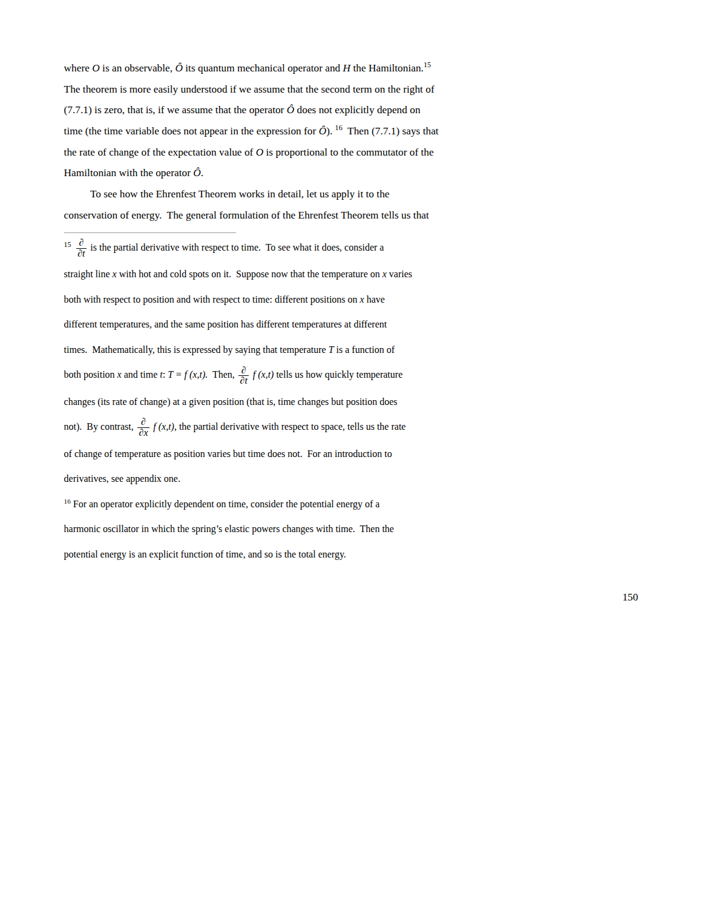where O is an observable, Ô its quantum mechanical operator and H the Hamiltonian.15
The theorem is more easily understood if we assume that the second term on the right of
(7.7.1) is zero, that is, if we assume that the operator Ô does not explicitly depend on
time (the time variable does not appear in the expression for Ô). 16 Then (7.7.1) says that
the rate of change of the expectation value of O is proportional to the commutator of the
Hamiltonian with the operator Ô.
To see how the Ehrenfest Theorem works in detail, let us apply it to the
conservation of energy. The general formulation of the Ehrenfest Theorem tells us that
15 ∂∂t is the partial derivative with respect to time. To see what it does, consider a
straight line x with hot and cold spots on it. Suppose now that the temperature on x varies
both with respect to position and with respect to time: different positions on x have
different temperatures, and the same position has different temperatures at different
times. Mathematically, this is expressed by saying that temperature T is a function of
both position x and time t: T = f (x,t). Then, ∂∂t f (x,t) tells us how quickly temperature
changes (its rate of change) at a given position (that is, time changes but position does
not). By contrast, ∂∂x f (x,t), the partial derivative with respect to space, tells us the rate
of change of temperature as position varies but time does not. For an introduction to
derivatives, see appendix one.
16 For an operator explicitly dependent on time, consider the potential energy of a
harmonic oscillator in which the spring’s elastic powers changes with time. Then the
potential energy is an explicit function of time, and so is the total energy.
150